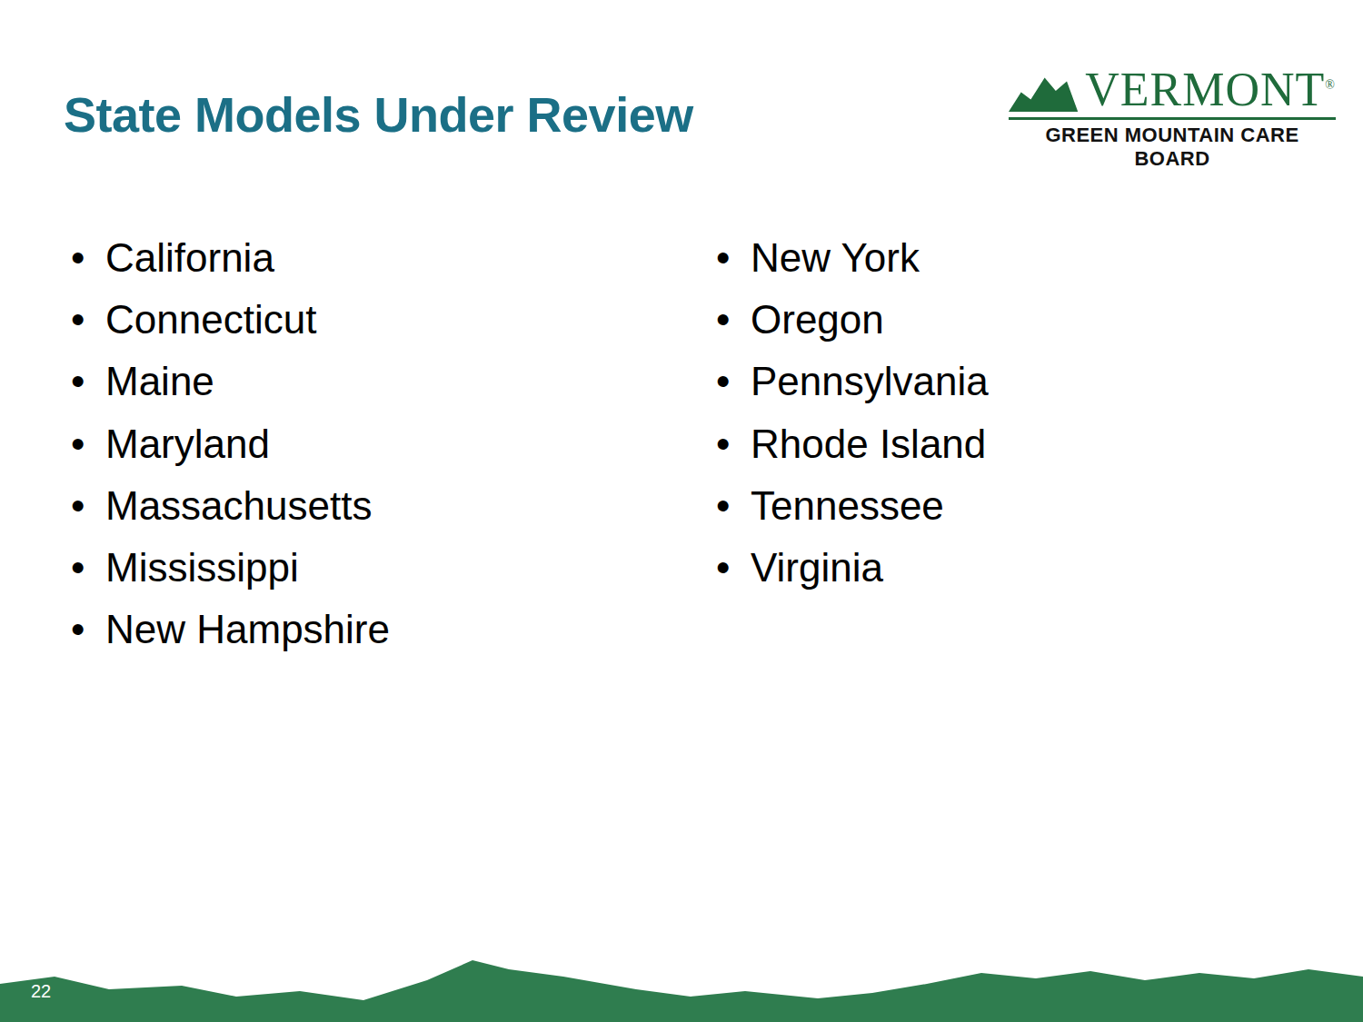State Models Under Review
VERMONT®
GREEN MOUNTAIN CARE BOARD
California
Connecticut
Maine
Maryland
Massachusetts
Mississippi
New Hampshire
New York
Oregon
Pennsylvania
Rhode Island
Tennessee
Virginia
22